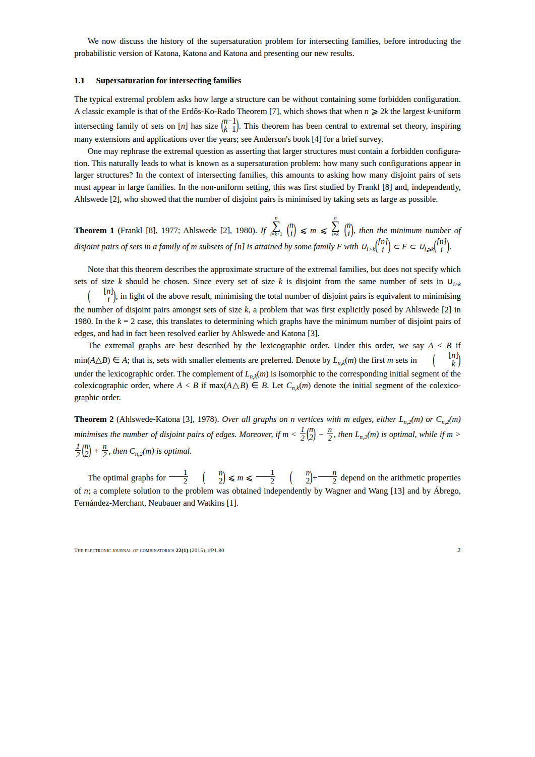We now discuss the history of the supersaturation problem for intersecting families, before introducing the probabilistic version of Katona, Katona and Katona and presenting our new results.
1.1 Supersaturation for intersecting families
The typical extremal problem asks how large a structure can be without containing some forbidden configuration. A classic example is that of the Erdős-Ko-Rado Theorem [7], which shows that when n ⩾ 2k the largest k-uniform intersecting family of sets on [n] has size n−1 k−1. This theorem has been central to extremal set theory, inspiring many extensions and applications over the years; see Anderson's book [4] for a brief survey.
One may rephrase the extremal question as asserting that larger structures must contain a forbidden configuration. This naturally leads to what is known as a supersaturation problem: how many such configurations appear in larger structures? In the context of intersecting families, this amounts to asking how many disjoint pairs of sets must appear in large families. In the non-uniform setting, this was first studied by Frankl [8] and, independently, Ahlswede [2], who showed that the number of disjoint pairs is minimised by taking sets as large as possible.
Theorem 1 (Frankl [8], 1977; Ahlswede [2], 1980). If n∑i=k+1 ni ⩽ m ⩽ n∑i=k ni, then the minimum number of disjoint pairs of sets in a family of m subsets of [n] is attained by some family F with ∪i>k[n] i ⊂ F ⊂ ∪i⩾k[n] i.
Note that this theorem describes the approximate structure of the extremal families, but does not specify which sets of size k should be chosen. Since every set of size k is disjoint from the same number of sets in ∪i>k[n] i, in light of the above result, minimising the total number of disjoint pairs is equivalent to minimising the number of disjoint pairs amongst sets of size k, a problem that was first explicitly posed by Ahlswede [2] in 1980. In the k = 2 case, this translates to determining which graphs have the minimum number of disjoint pairs of edges, and had in fact been resolved earlier by Ahlswede and Katona [3].
The extremal graphs are best described by the lexicographic order. Under this order, we say A < B if min(A△B) ∈ A; that is, sets with smaller elements are preferred. Denote by Ln,k(m) the first m sets in [n] k under the lexicographic order. The complement of Ln,k(m) is isomorphic to the corresponding initial segment of the colexicographic order, where A < B if max(A△B) ∈ B. Let Cn,k(m) denote the initial segment of the colexicographic order.
Theorem 2 (Ahlswede-Katona [3], 1978). Over all graphs on n vertices with m edges, either Ln,2(m) or Cn,2(m) minimises the number of disjoint pairs of edges. Moreover, if m < 12 n 2 − n 2, then Ln,2(m) is optimal, while if m > 12 n 2 + n 2, then Cn,2(m) is optimal.
The optimal graphs for 12 n 2 ⩽ m ⩽ 12 n 2+n 2 depend on the arithmetic properties of n; a complete solution to the problem was obtained independently by Wagner and Wang [13] and by Ábrego, Fernández-Merchant, Neubauer and Watkins [1].
The electronic journal of combinatorics 22(1) (2015), #P1.80 2